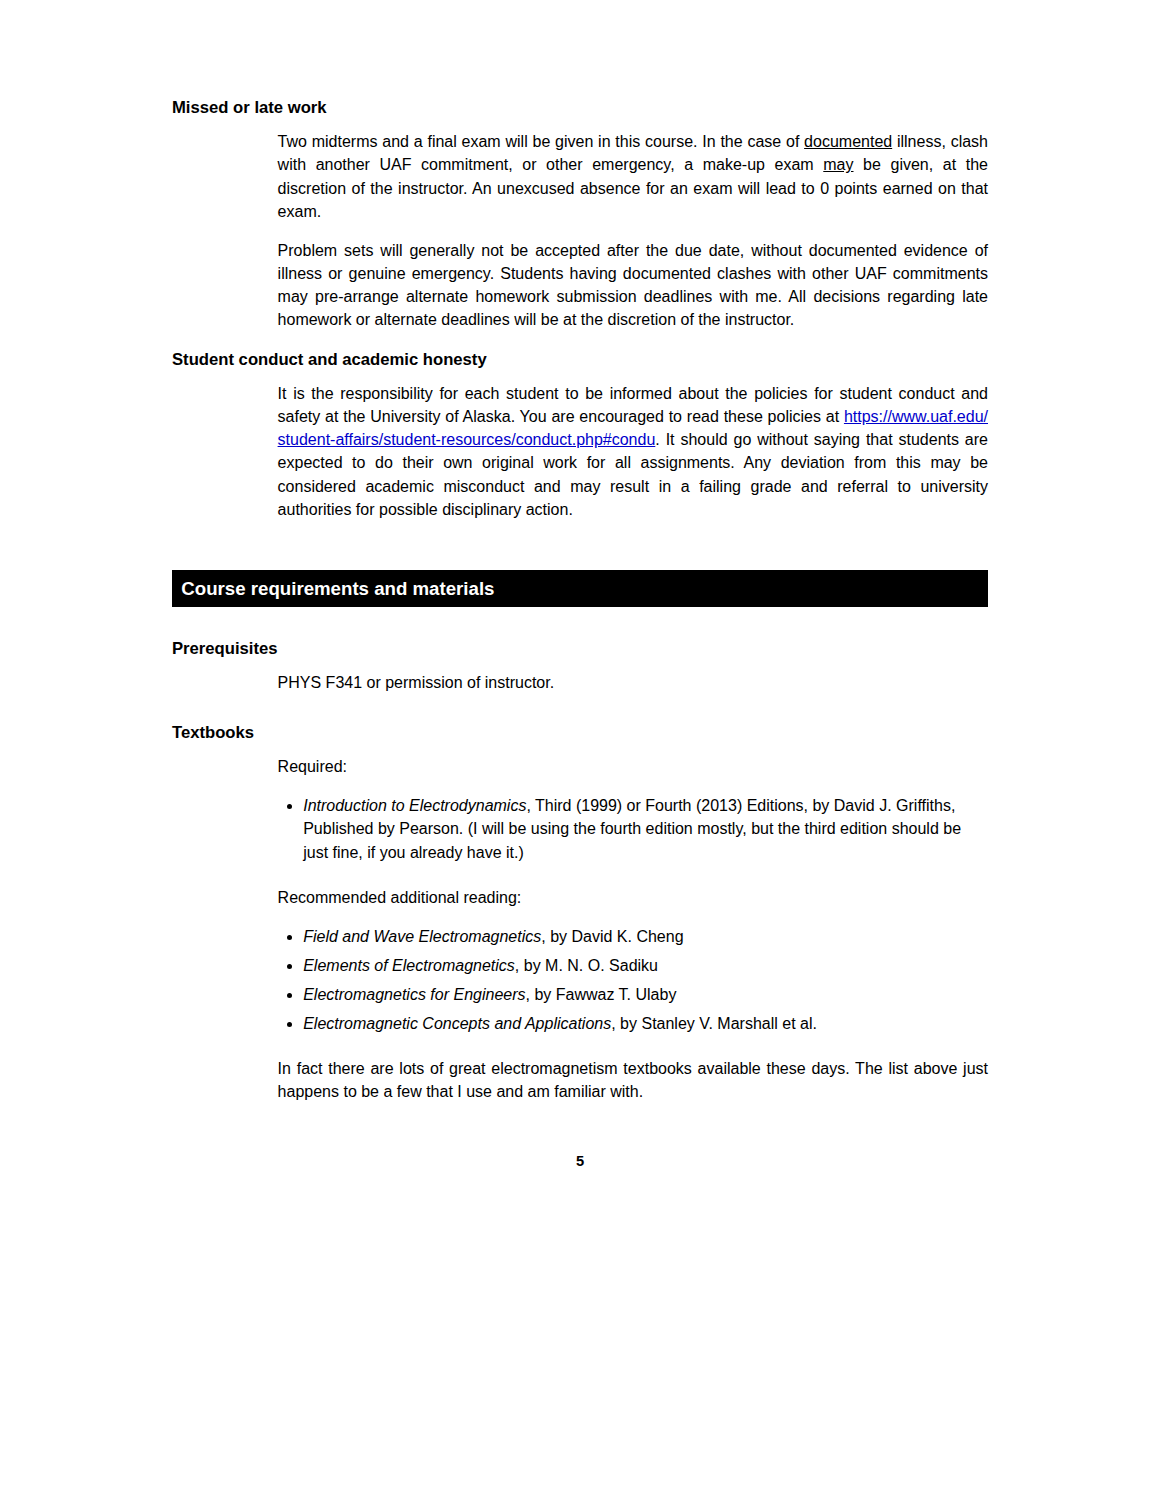Missed or late work
Two midterms and a final exam will be given in this course. In the case of documented illness, clash with another UAF commitment, or other emergency, a make-up exam may be given, at the discretion of the instructor. An unexcused absence for an exam will lead to 0 points earned on that exam.
Problem sets will generally not be accepted after the due date, without documented evidence of illness or genuine emergency. Students having documented clashes with other UAF commitments may pre-arrange alternate homework submission deadlines with me. All decisions regarding late homework or alternate deadlines will be at the discretion of the instructor.
Student conduct and academic honesty
It is the responsibility for each student to be informed about the policies for student conduct and safety at the University of Alaska. You are encouraged to read these policies at https://www.uaf.edu/student-affairs/student-resources/conduct.php#condu. It should go without saying that students are expected to do their own original work for all assignments. Any deviation from this may be considered academic misconduct and may result in a failing grade and referral to university authorities for possible disciplinary action.
Course requirements and materials
Prerequisites
PHYS F341 or permission of instructor.
Textbooks
Required:
Introduction to Electrodynamics, Third (1999) or Fourth (2013) Editions, by David J. Griffiths, Published by Pearson. (I will be using the fourth edition mostly, but the third edition should be just fine, if you already have it.)
Recommended additional reading:
Field and Wave Electromagnetics, by David K. Cheng
Elements of Electromagnetics, by M. N. O. Sadiku
Electromagnetics for Engineers, by Fawwaz T. Ulaby
Electromagnetic Concepts and Applications, by Stanley V. Marshall et al.
In fact there are lots of great electromagnetism textbooks available these days. The list above just happens to be a few that I use and am familiar with.
5